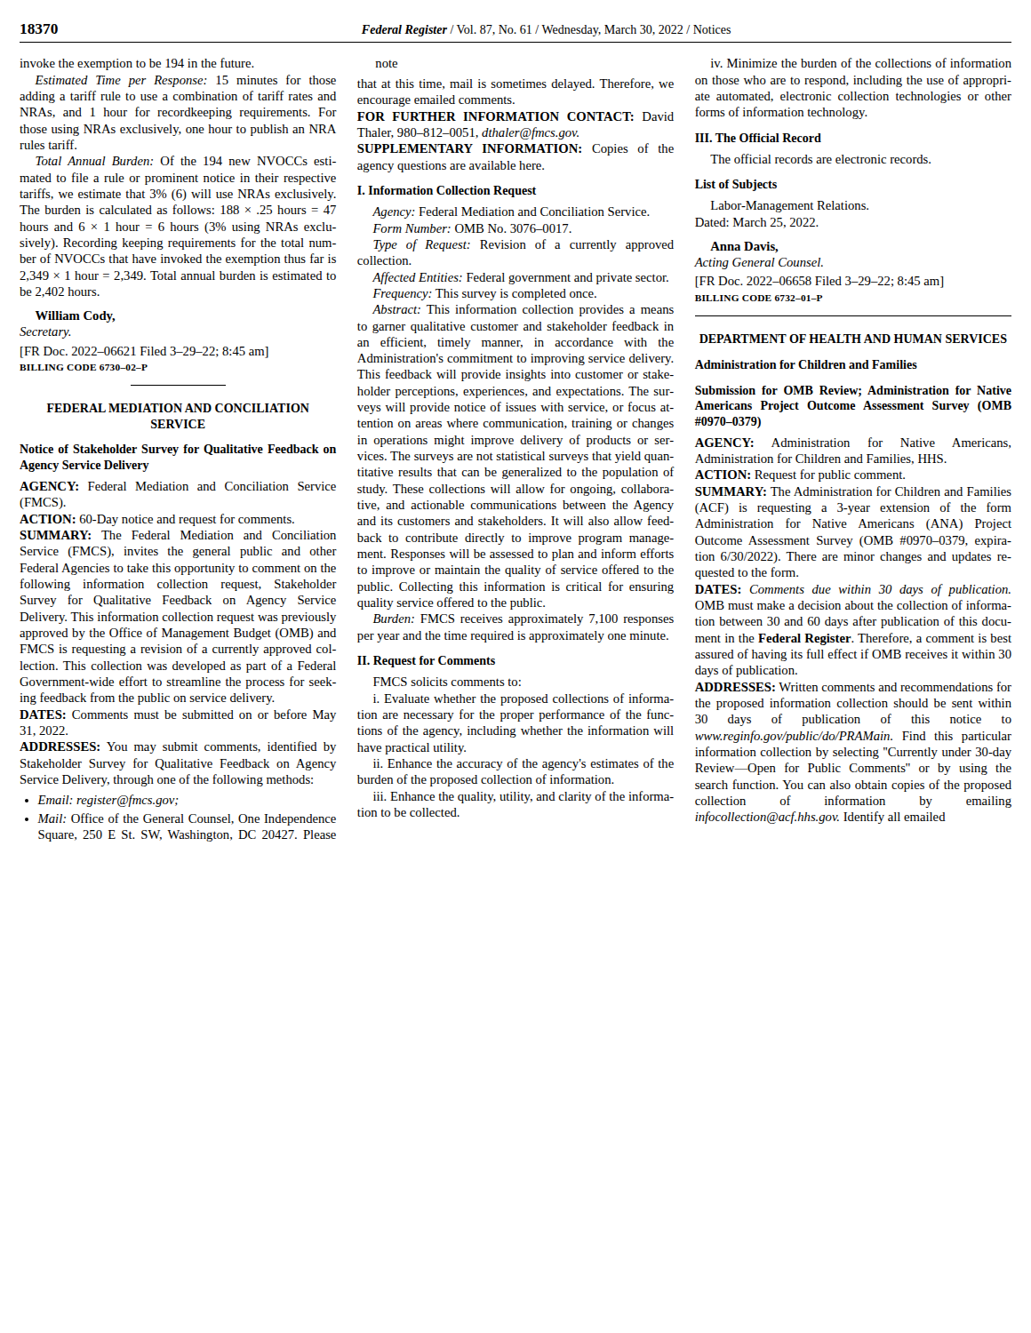18370
Federal Register / Vol. 87, No. 61 / Wednesday, March 30, 2022 / Notices
invoke the exemption to be 194 in the future.
Estimated Time per Response: 15 minutes for those adding a tariff rule to use a combination of tariff rates and NRAs, and 1 hour for recordkeeping requirements. For those using NRAs exclusively, one hour to publish an NRA rules tariff.
Total Annual Burden: Of the 194 new NVOCCs estimated to file a rule or prominent notice in their respective tariffs, we estimate that 3% (6) will use NRAs exclusively. The burden is calculated as follows: 188 × .25 hours = 47 hours and 6 × 1 hour = 6 hours (3% using NRAs exclusively). Recording keeping requirements for the total number of NVOCCs that have invoked the exemption thus far is 2,349 × 1 hour = 2,349. Total annual burden is estimated to be 2,402 hours.
William Cody,
Secretary.
[FR Doc. 2022–06621 Filed 3–29–22; 8:45 am]
BILLING CODE 6730–02–P
FEDERAL MEDIATION AND CONCILIATION SERVICE
Notice of Stakeholder Survey for Qualitative Feedback on Agency Service Delivery
AGENCY: Federal Mediation and Conciliation Service (FMCS).
ACTION: 60-Day notice and request for comments.
SUMMARY: The Federal Mediation and Conciliation Service (FMCS), invites the general public and other Federal Agencies to take this opportunity to comment on the following information collection request, Stakeholder Survey for Qualitative Feedback on Agency Service Delivery. This information collection request was previously approved by the Office of Management Budget (OMB) and FMCS is requesting a revision of a currently approved collection. This collection was developed as part of a Federal Government-wide effort to streamline the process for seeking feedback from the public on service delivery.
DATES: Comments must be submitted on or before May 31, 2022.
ADDRESSES: You may submit comments, identified by Stakeholder Survey for Qualitative Feedback on Agency Service Delivery, through one of the following methods:
Email: register@fmcs.gov;
Mail: Office of the General Counsel, One Independence Square, 250 E St. SW, Washington, DC 20427. Please note
that at this time, mail is sometimes delayed. Therefore, we encourage emailed comments.
FOR FURTHER INFORMATION CONTACT: David Thaler, 980–812–0051, dthaler@fmcs.gov.
SUPPLEMENTARY INFORMATION: Copies of the agency questions are available here.
I. Information Collection Request
Agency: Federal Mediation and Conciliation Service.
Form Number: OMB No. 3076–0017.
Type of Request: Revision of a currently approved collection.
Affected Entities: Federal government and private sector.
Frequency: This survey is completed once.
Abstract: This information collection provides a means to garner qualitative customer and stakeholder feedback in an efficient, timely manner, in accordance with the Administration's commitment to improving service delivery. This feedback will provide insights into customer or stakeholder perceptions, experiences, and expectations. The surveys will provide notice of issues with service, or focus attention on areas where communication, training or changes in operations might improve delivery of products or services. The surveys are not statistical surveys that yield quantitative results that can be generalized to the population of study. These collections will allow for ongoing, collaborative, and actionable communications between the Agency and its customers and stakeholders. It will also allow feedback to contribute directly to improve program management. Responses will be assessed to plan and inform efforts to improve or maintain the quality of service offered to the public. Collecting this information is critical for ensuring quality service offered to the public.
Burden: FMCS receives approximately 7,100 responses per year and the time required is approximately one minute.
II. Request for Comments
FMCS solicits comments to:
i. Evaluate whether the proposed collections of information are necessary for the proper performance of the functions of the agency, including whether the information will have practical utility.
ii. Enhance the accuracy of the agency's estimates of the burden of the proposed collection of information.
iii. Enhance the quality, utility, and clarity of the information to be collected.
iv. Minimize the burden of the collections of information on those who are to respond, including the use of appropriate automated, electronic collection technologies or other forms of information technology.
III. The Official Record
The official records are electronic records.
List of Subjects
Labor-Management Relations.
Dated: March 25, 2022.
Anna Davis,
Acting General Counsel.
[FR Doc. 2022–06658 Filed 3–29–22; 8:45 am]
BILLING CODE 6732–01–P
DEPARTMENT OF HEALTH AND HUMAN SERVICES
Administration for Children and Families
Submission for OMB Review; Administration for Native Americans Project Outcome Assessment Survey (OMB #0970–0379)
AGENCY: Administration for Native Americans, Administration for Children and Families, HHS.
ACTION: Request for public comment.
SUMMARY: The Administration for Children and Families (ACF) is requesting a 3-year extension of the form Administration for Native Americans (ANA) Project Outcome Assessment Survey (OMB #0970–0379, expiration 6/30/2022). There are minor changes and updates requested to the form.
DATES: Comments due within 30 days of publication. OMB must make a decision about the collection of information between 30 and 60 days after publication of this document in the Federal Register. Therefore, a comment is best assured of having its full effect if OMB receives it within 30 days of publication.
ADDRESSES: Written comments and recommendations for the proposed information collection should be sent within 30 days of publication of this notice to www.reginfo.gov/public/do/PRAMain. Find this particular information collection by selecting ''Currently under 30-day Review—Open for Public Comments'' or by using the search function. You can also obtain copies of the proposed collection of information by emailing infocollection@acf.hhs.gov. Identify all emailed